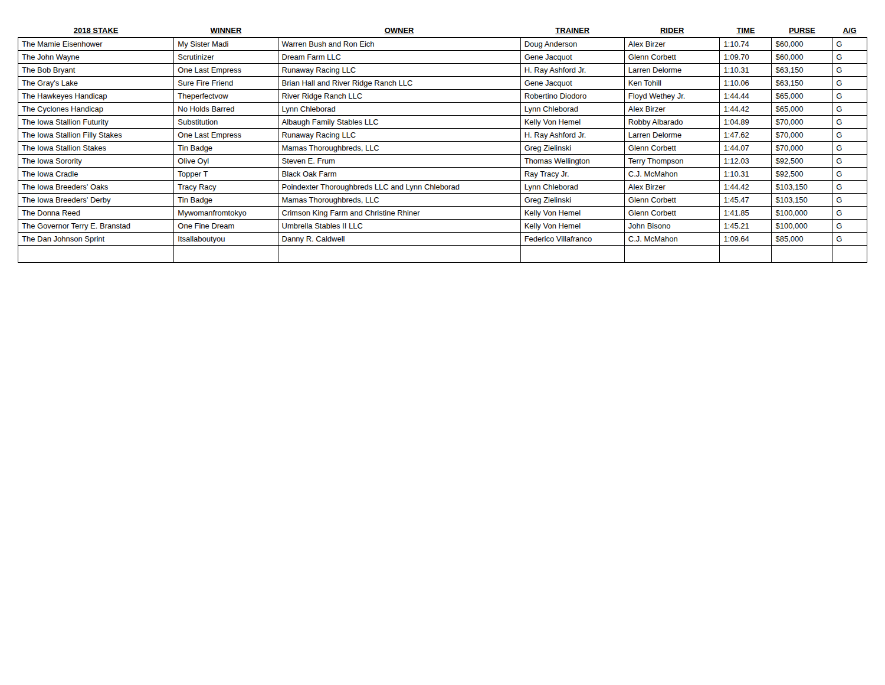| 2018 STAKE | WINNER | OWNER | TRAINER | RIDER | TIME | PURSE | A/G |
| --- | --- | --- | --- | --- | --- | --- | --- |
| The Mamie Eisenhower | My Sister Madi | Warren Bush and Ron Eich | Doug Anderson | Alex Birzer | 1:10.74 | $60,000 | G |
| The John Wayne | Scrutinizer | Dream Farm LLC | Gene Jacquot | Glenn Corbett | 1:09.70 | $60,000 | G |
| The Bob Bryant | One Last Empress | Runaway Racing LLC | H. Ray Ashford Jr. | Larren Delorme | 1:10.31 | $63,150 | G |
| The Gray's Lake | Sure Fire Friend | Brian Hall and River Ridge Ranch LLC | Gene Jacquot | Ken Tohill | 1:10.06 | $63,150 | G |
| The Hawkeyes Handicap | Theperfectvow | River Ridge Ranch LLC | Robertino Diodoro | Floyd Wethey Jr. | 1:44.44 | $65,000 | G |
| The Cyclones Handicap | No Holds Barred | Lynn Chleborad | Lynn Chleborad | Alex Birzer | 1:44.42 | $65,000 | G |
| The Iowa Stallion Futurity | Substitution | Albaugh Family Stables LLC | Kelly Von Hemel | Robby Albarado | 1:04.89 | $70,000 | G |
| The Iowa Stallion Filly Stakes | One Last Empress | Runaway Racing LLC | H. Ray Ashford Jr. | Larren Delorme | 1:47.62 | $70,000 | G |
| The Iowa Stallion Stakes | Tin Badge | Mamas Thoroughbreds, LLC | Greg Zielinski | Glenn Corbett | 1:44.07 | $70,000 | G |
| The Iowa Sorority | Olive Oyl | Steven E. Frum | Thomas Wellington | Terry Thompson | 1:12.03 | $92,500 | G |
| The Iowa Cradle | Topper T | Black Oak Farm | Ray Tracy Jr. | C.J. McMahon | 1:10.31 | $92,500 | G |
| The Iowa Breeders' Oaks | Tracy Racy | Poindexter Thoroughbreds LLC and Lynn Chleborad | Lynn Chleborad | Alex Birzer | 1:44.42 | $103,150 | G |
| The Iowa Breeders' Derby | Tin Badge | Mamas Thoroughbreds, LLC | Greg Zielinski | Glenn Corbett | 1:45.47 | $103,150 | G |
| The Donna Reed | Mywomanfromtokyo | Crimson King Farm and Christine Rhiner | Kelly Von Hemel | Glenn Corbett | 1:41.85 | $100,000 | G |
| The Governor Terry E. Branstad | One Fine Dream | Umbrella Stables II LLC | Kelly Von Hemel | John Bisono | 1:45.21 | $100,000 | G |
| The Dan Johnson Sprint | Itsallaboutyou | Danny R. Caldwell | Federico Villafranco | C.J. McMahon | 1:09.64 | $85,000 | G |